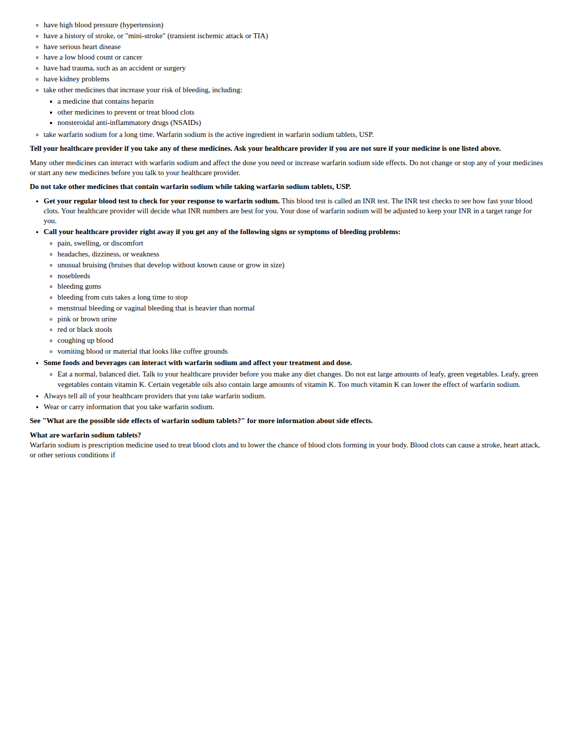have high blood pressure (hypertension)
have a history of stroke, or "mini-stroke" (transient ischemic attack or TIA)
have serious heart disease
have a low blood count or cancer
have had trauma, such as an accident or surgery
have kidney problems
take other medicines that increase your risk of bleeding, including:
a medicine that contains heparin
other medicines to prevent or treat blood clots
nonsteroidal anti-inflammatory drugs (NSAIDs)
take warfarin sodium for a long time. Warfarin sodium is the active ingredient in warfarin sodium tablets, USP.
Tell your healthcare provider if you take any of these medicines. Ask your healthcare provider if you are not sure if your medicine is one listed above.
Many other medicines can interact with warfarin sodium and affect the dose you need or increase warfarin sodium side effects. Do not change or stop any of your medicines or start any new medicines before you talk to your healthcare provider.
Do not take other medicines that contain warfarin sodium while taking warfarin sodium tablets, USP.
Get your regular blood test to check for your response to warfarin sodium. This blood test is called an INR test. The INR test checks to see how fast your blood clots. Your healthcare provider will decide what INR numbers are best for you. Your dose of warfarin sodium will be adjusted to keep your INR in a target range for you.
Call your healthcare provider right away if you get any of the following signs or symptoms of bleeding problems:
pain, swelling, or discomfort
headaches, dizziness, or weakness
unusual bruising (bruises that develop without known cause or grow in size)
nosebleeds
bleeding gums
bleeding from cuts takes a long time to stop
menstrual bleeding or vaginal bleeding that is heavier than normal
pink or brown urine
red or black stools
coughing up blood
vomiting blood or material that looks like coffee grounds
Some foods and beverages can interact with warfarin sodium and affect your treatment and dose.
Eat a normal, balanced diet. Talk to your healthcare provider before you make any diet changes. Do not eat large amounts of leafy, green vegetables. Leafy, green vegetables contain vitamin K. Certain vegetable oils also contain large amounts of vitamin K. Too much vitamin K can lower the effect of warfarin sodium.
Always tell all of your healthcare providers that you take warfarin sodium.
Wear or carry information that you take warfarin sodium.
See "What are the possible side effects of warfarin sodium tablets?" for more information about side effects.
What are warfarin sodium tablets?
Warfarin sodium is prescription medicine used to treat blood clots and to lower the chance of blood clots forming in your body. Blood clots can cause a stroke, heart attack, or other serious conditions if